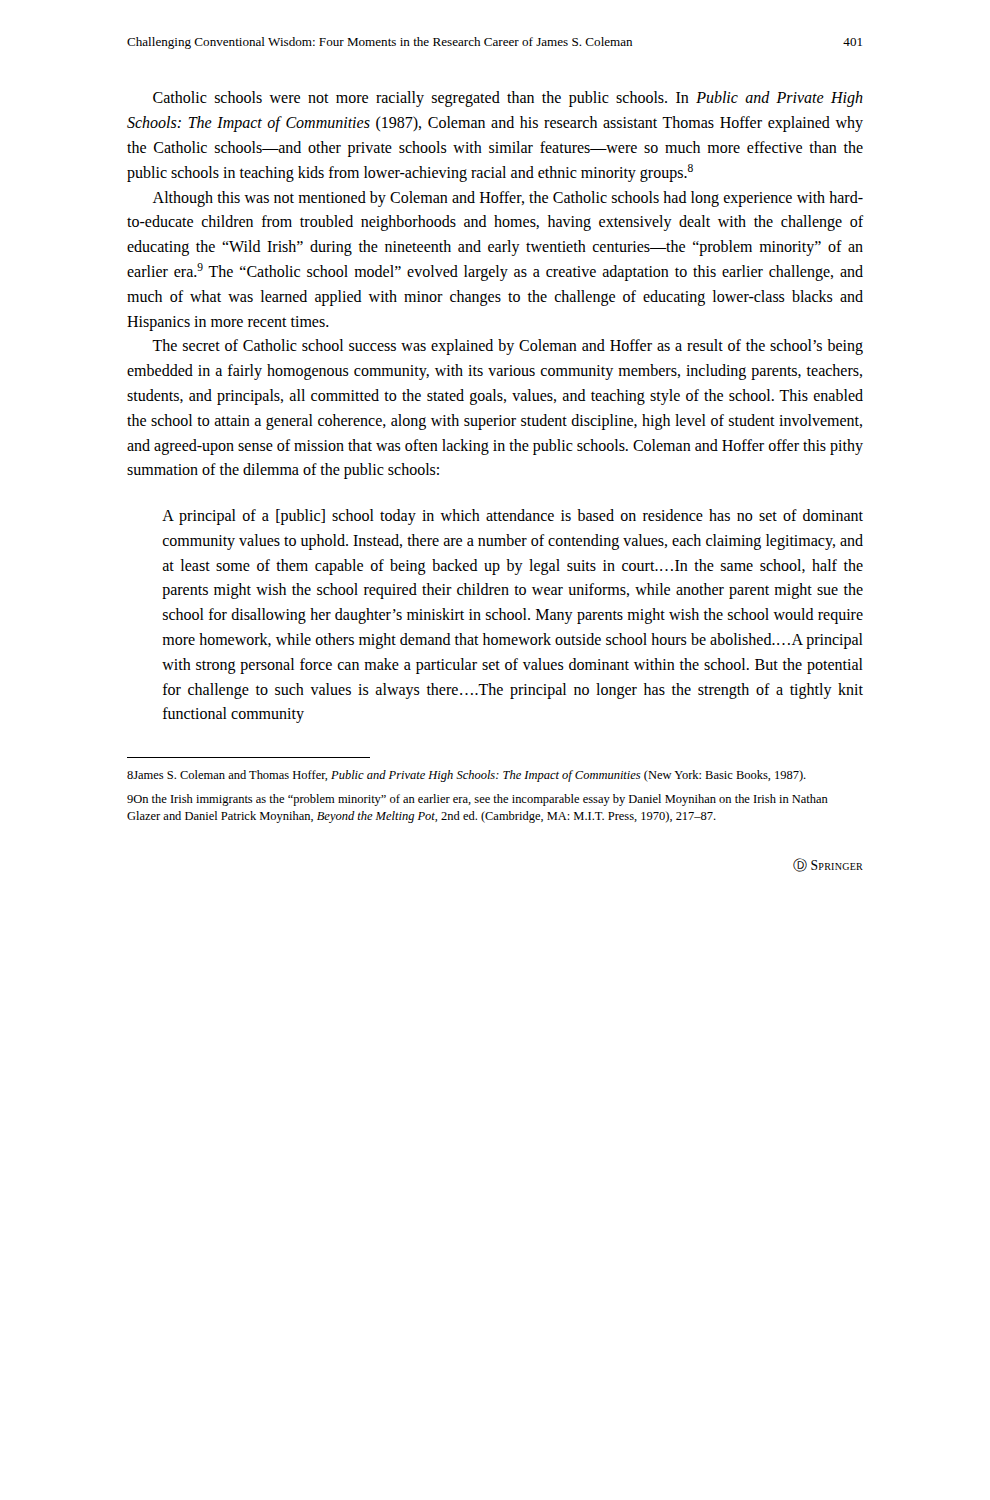Challenging Conventional Wisdom: Four Moments in the Research Career of James S. Coleman 401
Catholic schools were not more racially segregated than the public schools. In Public and Private High Schools: The Impact of Communities (1987), Coleman and his research assistant Thomas Hoffer explained why the Catholic schools—and other private schools with similar features—were so much more effective than the public schools in teaching kids from lower-achieving racial and ethnic minority groups.8
Although this was not mentioned by Coleman and Hoffer, the Catholic schools had long experience with hard-to-educate children from troubled neighborhoods and homes, having extensively dealt with the challenge of educating the “Wild Irish” during the nineteenth and early twentieth centuries—the “problem minority” of an earlier era.9 The “Catholic school model” evolved largely as a creative adaptation to this earlier challenge, and much of what was learned applied with minor changes to the challenge of educating lower-class blacks and Hispanics in more recent times.
The secret of Catholic school success was explained by Coleman and Hoffer as a result of the school’s being embedded in a fairly homogenous community, with its various community members, including parents, teachers, students, and principals, all committed to the stated goals, values, and teaching style of the school. This enabled the school to attain a general coherence, along with superior student discipline, high level of student involvement, and agreed-upon sense of mission that was often lacking in the public schools. Coleman and Hoffer offer this pithy summation of the dilemma of the public schools:
A principal of a [public] school today in which attendance is based on residence has no set of dominant community values to uphold. Instead, there are a number of contending values, each claiming legitimacy, and at least some of them capable of being backed up by legal suits in court.…In the same school, half the parents might wish the school required their children to wear uniforms, while another parent might sue the school for disallowing her daughter’s miniskirt in school. Many parents might wish the school would require more homework, while others might demand that homework outside school hours be abolished.…A principal with strong personal force can make a particular set of values dominant within the school. But the potential for challenge to such values is always there….The principal no longer has the strength of a tightly knit functional community
8James S. Coleman and Thomas Hoffer, Public and Private High Schools: The Impact of Communities (New York: Basic Books, 1987).
9On the Irish immigrants as the “problem minority” of an earlier era, see the incomparable essay by Daniel Moynihan on the Irish in Nathan Glazer and Daniel Patrick Moynihan, Beyond the Melting Pot, 2nd ed. (Cambridge, MA: M.I.T. Press, 1970), 217–87.
Ⓓ Springer